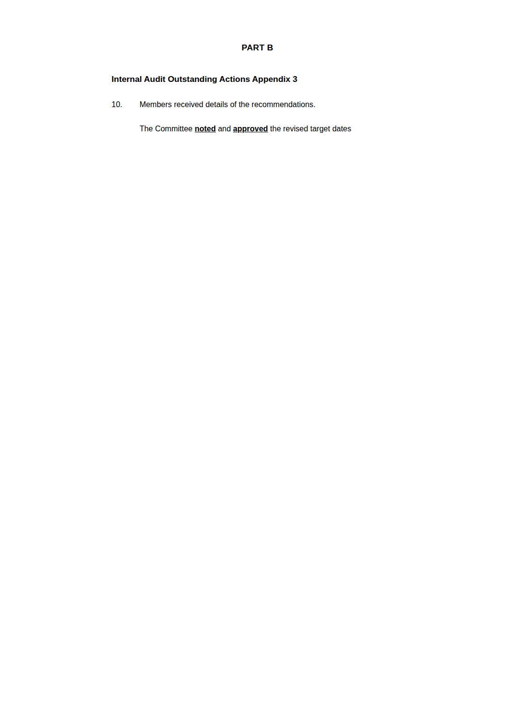PART B
Internal Audit Outstanding Actions Appendix 3
10.
Members received details of the recommendations.
The Committee noted and approved the revised target dates